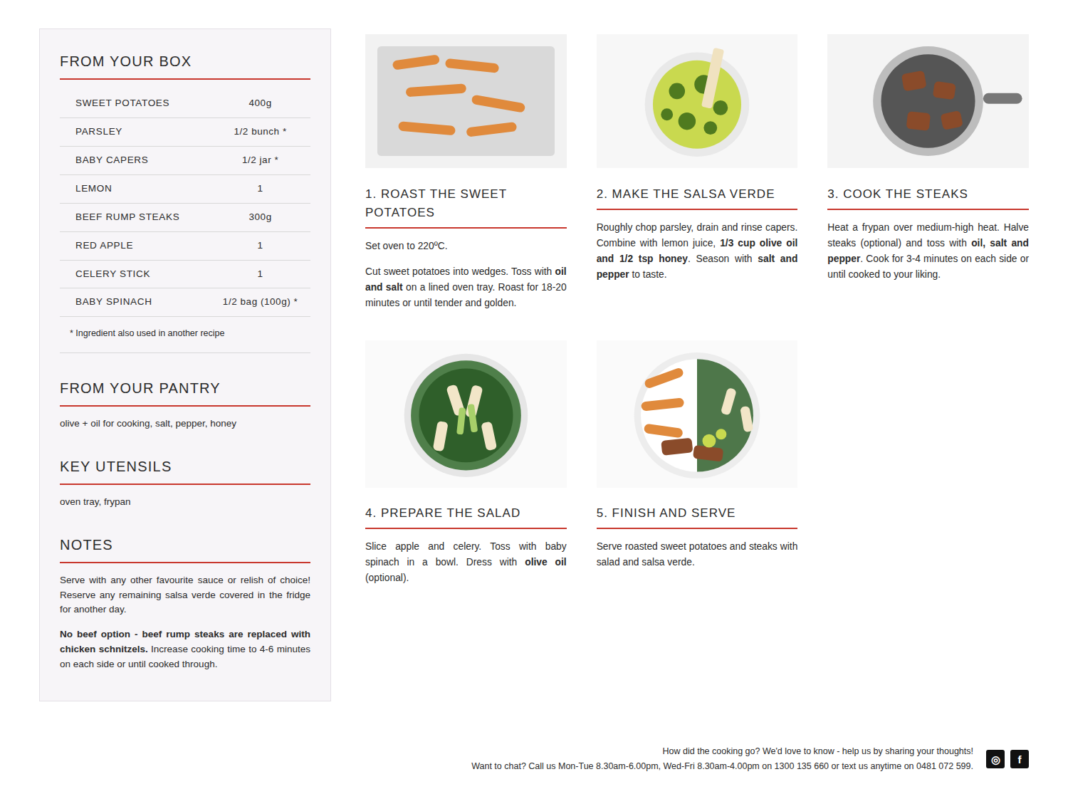From your box
| Sweet Potatoes | 400g |
| Parsley | 1/2 bunch * |
| Baby Capers | 1/2 jar * |
| Lemon | 1 |
| Beef Rump Steaks | 300g |
| Red Apple | 1 |
| Celery Stick | 1 |
| Baby Spinach | 1/2 bag (100g) * |
* Ingredient also used in another recipe
From your pantry
olive + oil for cooking, salt, pepper, honey
Key utensils
oven tray, frypan
Notes
Serve with any other favourite sauce or relish of choice! Reserve any remaining salsa verde covered in the fridge for another day.
No beef option - beef rump steaks are replaced with chicken schnitzels. Increase cooking time to 4-6 minutes on each side or until cooked through.
1. Roast the sweet potatoes
Set oven to 220ºC.
Cut sweet potatoes into wedges. Toss with oil and salt on a lined oven tray. Roast for 18-20 minutes or until tender and golden.
2. Make the salsa verde
Roughly chop parsley, drain and rinse capers. Combine with lemon juice, 1/3 cup olive oil and 1/2 tsp honey. Season with salt and pepper to taste.
3. Cook the steaks
Heat a frypan over medium-high heat. Halve steaks (optional) and toss with oil, salt and pepper. Cook for 3-4 minutes on each side or until cooked to your liking.
4. Prepare the salad
Slice apple and celery. Toss with baby spinach in a bowl. Dress with olive oil (optional).
5. Finish and serve
Serve roasted sweet potatoes and steaks with salad and salsa verde.
How did the cooking go? We'd love to know - help us by sharing your thoughts!
Want to chat? Call us Mon-Tue 8.30am-6.00pm, Wed-Fri 8.30am-4.00pm on 1300 135 660 or text us anytime on 0481 072 599.
◎ f